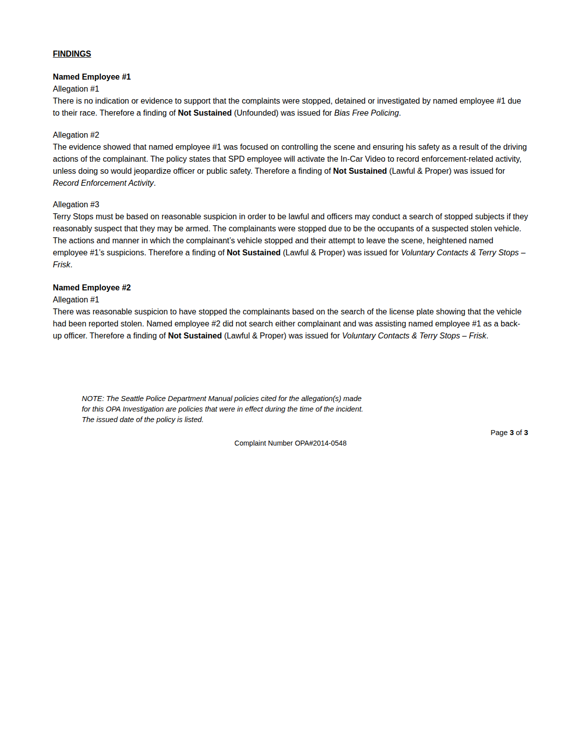FINDINGS
Named Employee #1
Allegation #1
There is no indication or evidence to support that the complaints were stopped, detained or investigated by named employee #1 due to their race. Therefore a finding of Not Sustained (Unfounded) was issued for Bias Free Policing.
Allegation #2
The evidence showed that named employee #1 was focused on controlling the scene and ensuring his safety as a result of the driving actions of the complainant. The policy states that SPD employee will activate the In-Car Video to record enforcement-related activity, unless doing so would jeopardize officer or public safety. Therefore a finding of Not Sustained (Lawful & Proper) was issued for Record Enforcement Activity.
Allegation #3
Terry Stops must be based on reasonable suspicion in order to be lawful and officers may conduct a search of stopped subjects if they reasonably suspect that they may be armed. The complainants were stopped due to be the occupants of a suspected stolen vehicle. The actions and manner in which the complainant’s vehicle stopped and their attempt to leave the scene, heightened named employee #1’s suspicions. Therefore a finding of Not Sustained (Lawful & Proper) was issued for Voluntary Contacts & Terry Stops – Frisk.
Named Employee #2
Allegation #1
There was reasonable suspicion to have stopped the complainants based on the search of the license plate showing that the vehicle had been reported stolen. Named employee #2 did not search either complainant and was assisting named employee #1 as a back-up officer. Therefore a finding of Not Sustained (Lawful & Proper) was issued for Voluntary Contacts & Terry Stops – Frisk.
NOTE: The Seattle Police Department Manual policies cited for the allegation(s) made
for this OPA Investigation are policies that were in effect during the time of the incident.
The issued date of the policy is listed.
Page 3 of 3
Complaint Number OPA#2014-0548